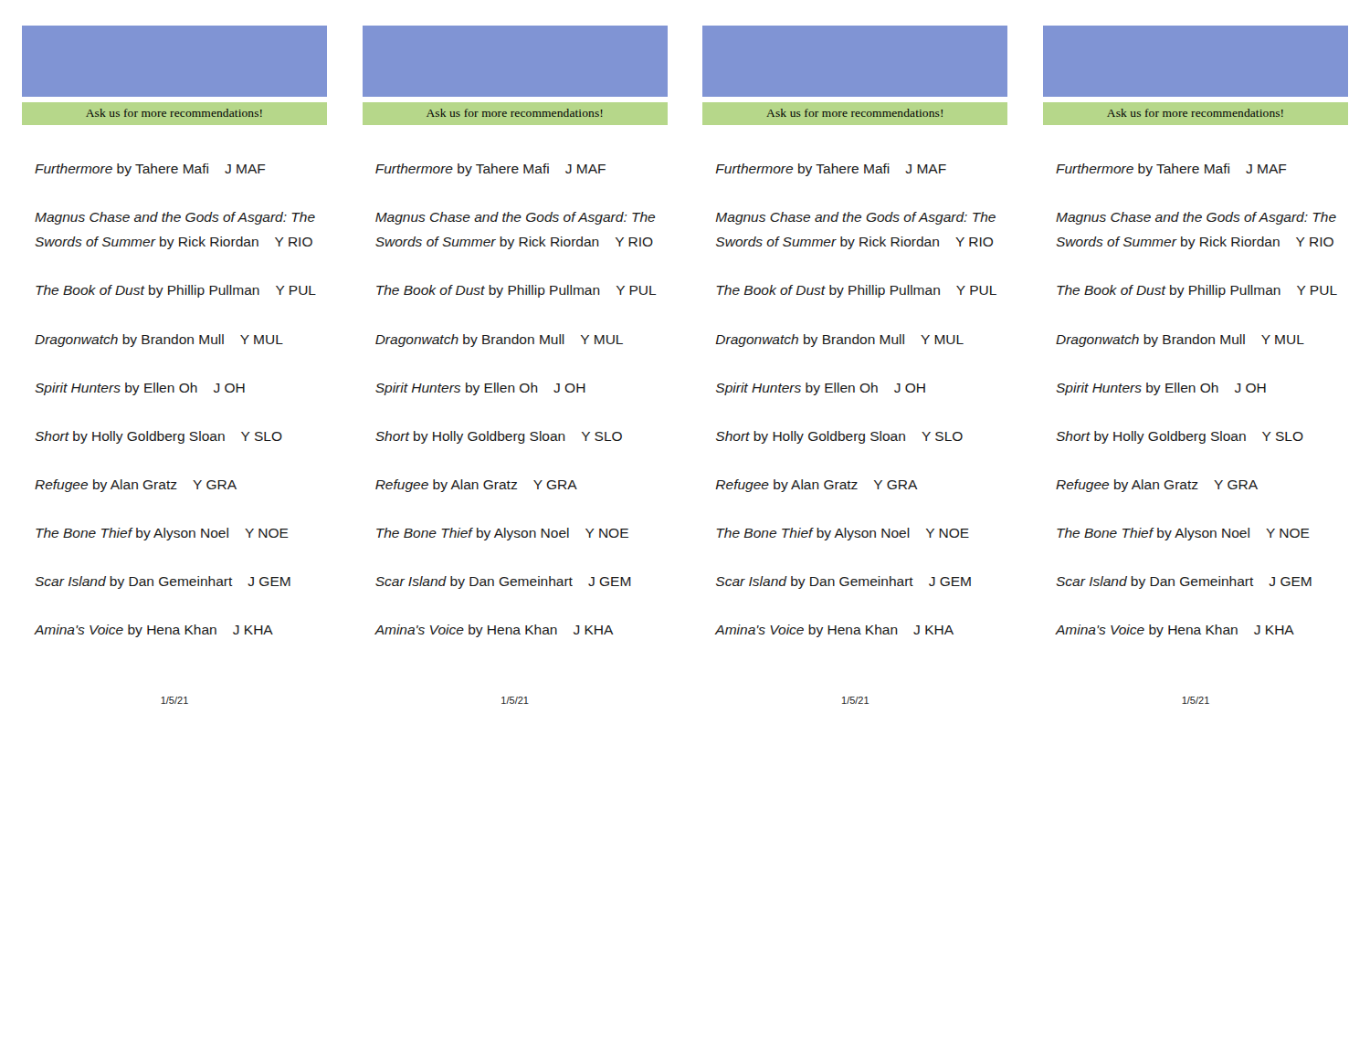Ask us for more recommendations!
Furthermore by Tahere Mafi J MAF
Magnus Chase and the Gods of Asgard: The Swords of Summer by Rick Riordan Y RIO
The Book of Dust by Phillip Pullman Y PUL
Dragonwatch by Brandon Mull Y MUL
Spirit Hunters by Ellen Oh J OH
Short by Holly Goldberg Sloan Y SLO
Refugee by Alan Gratz Y GRA
The Bone Thief by Alyson Noel Y NOE
Scar Island by Dan Gemeinhart J GEM
Amina's Voice by Hena Khan J KHA
1/5/21
Ask us for more recommendations!
Furthermore by Tahere Mafi J MAF
Magnus Chase and the Gods of Asgard: The Swords of Summer by Rick Riordan Y RIO
The Book of Dust by Phillip Pullman Y PUL
Dragonwatch by Brandon Mull Y MUL
Spirit Hunters by Ellen Oh J OH
Short by Holly Goldberg Sloan Y SLO
Refugee by Alan Gratz Y GRA
The Bone Thief by Alyson Noel Y NOE
Scar Island by Dan Gemeinhart J GEM
Amina's Voice by Hena Khan J KHA
1/5/21
Ask us for more recommendations!
Furthermore by Tahere Mafi J MAF
Magnus Chase and the Gods of Asgard: The Swords of Summer by Rick Riordan Y RIO
The Book of Dust by Phillip Pullman Y PUL
Dragonwatch by Brandon Mull Y MUL
Spirit Hunters by Ellen Oh J OH
Short by Holly Goldberg Sloan Y SLO
Refugee by Alan Gratz Y GRA
The Bone Thief by Alyson Noel Y NOE
Scar Island by Dan Gemeinhart J GEM
Amina's Voice by Hena Khan J KHA
1/5/21
Ask us for more recommendations!
Furthermore by Tahere Mafi J MAF
Magnus Chase and the Gods of Asgard: The Swords of Summer by Rick Riordan Y RIO
The Book of Dust by Phillip Pullman Y PUL
Dragonwatch by Brandon Mull Y MUL
Spirit Hunters by Ellen Oh J OH
Short by Holly Goldberg Sloan Y SLO
Refugee by Alan Gratz Y GRA
The Bone Thief by Alyson Noel Y NOE
Scar Island by Dan Gemeinhart J GEM
Amina's Voice by Hena Khan J KHA
1/5/21